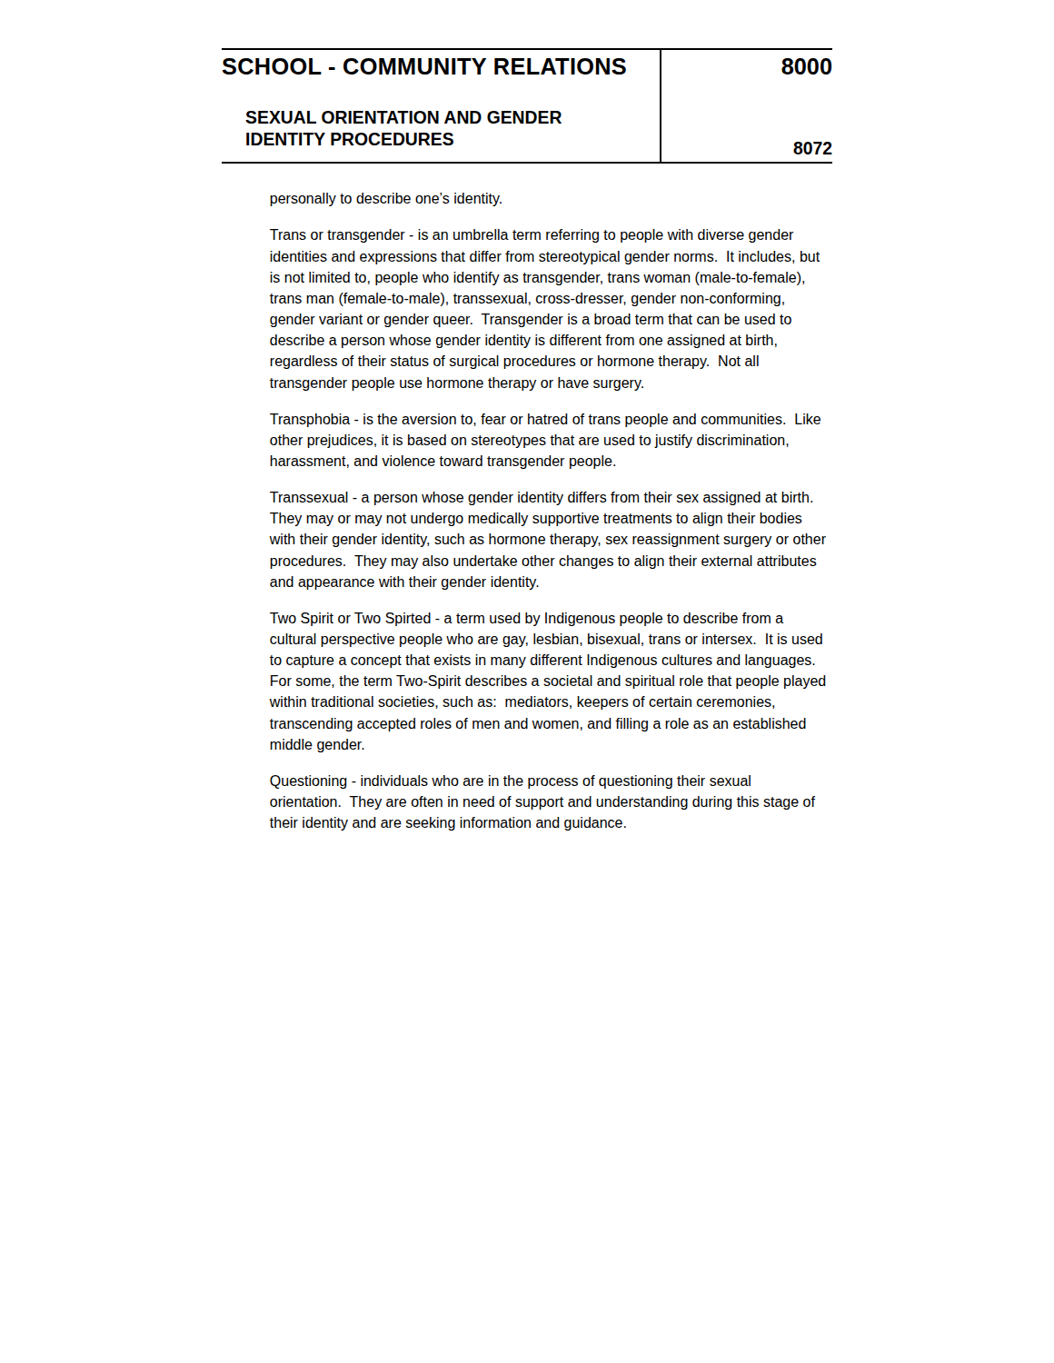| SCHOOL - COMMUNITY RELATIONS SEXUAL ORIENTATION AND GENDER IDENTITY PROCEDURES | 8000 8072 |
personally to describe one’s identity.
Trans or transgender - is an umbrella term referring to people with diverse gender identities and expressions that differ from stereotypical gender norms. It includes, but is not limited to, people who identify as transgender, trans woman (male-to-female), trans man (female-to-male), transsexual, cross-dresser, gender non-conforming, gender variant or gender queer. Transgender is a broad term that can be used to describe a person whose gender identity is different from one assigned at birth, regardless of their status of surgical procedures or hormone therapy. Not all transgender people use hormone therapy or have surgery.
Transphobia - is the aversion to, fear or hatred of trans people and communities. Like other prejudices, it is based on stereotypes that are used to justify discrimination, harassment, and violence toward transgender people.
Transsexual - a person whose gender identity differs from their sex assigned at birth. They may or may not undergo medically supportive treatments to align their bodies with their gender identity, such as hormone therapy, sex reassignment surgery or other procedures. They may also undertake other changes to align their external attributes and appearance with their gender identity.
Two Spirit or Two Spirted - a term used by Indigenous people to describe from a cultural perspective people who are gay, lesbian, bisexual, trans or intersex. It is used to capture a concept that exists in many different Indigenous cultures and languages. For some, the term Two-Spirit describes a societal and spiritual role that people played within traditional societies, such as: mediators, keepers of certain ceremonies, transcending accepted roles of men and women, and filling a role as an established middle gender.
Questioning - individuals who are in the process of questioning their sexual orientation. They are often in need of support and understanding during this stage of their identity and are seeking information and guidance.